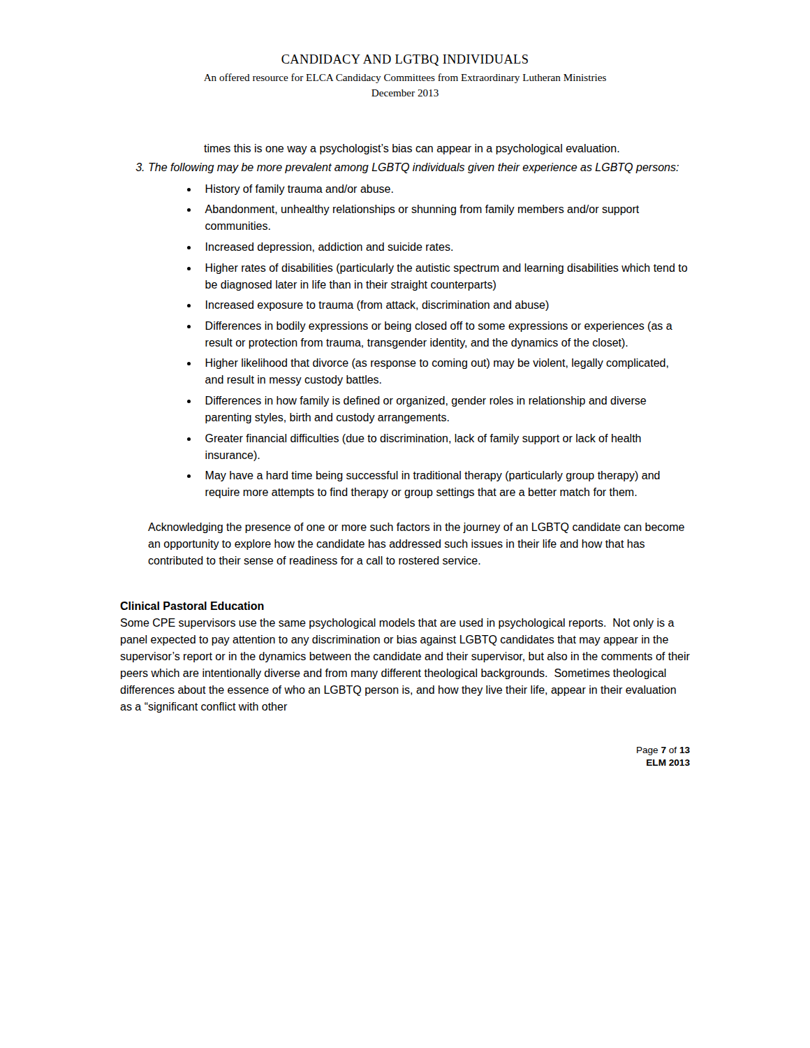CANDIDACY AND LGTBQ INDIVIDUALS
An offered resource for ELCA Candidacy Committees from Extraordinary Lutheran Ministries
December 2013
times this is one way a psychologist’s bias can appear in a psychological evaluation.
The following may be more prevalent among LGBTQ individuals given their experience as LGBTQ persons:
History of family trauma and/or abuse.
Abandonment, unhealthy relationships or shunning from family members and/or support communities.
Increased depression, addiction and suicide rates.
Higher rates of disabilities (particularly the autistic spectrum and learning disabilities which tend to be diagnosed later in life than in their straight counterparts)
Increased exposure to trauma (from attack, discrimination and abuse)
Differences in bodily expressions or being closed off to some expressions or experiences (as a result or protection from trauma, transgender identity, and the dynamics of the closet).
Higher likelihood that divorce (as response to coming out) may be violent, legally complicated, and result in messy custody battles.
Differences in how family is defined or organized, gender roles in relationship and diverse parenting styles, birth and custody arrangements.
Greater financial difficulties (due to discrimination, lack of family support or lack of health insurance).
May have a hard time being successful in traditional therapy (particularly group therapy) and require more attempts to find therapy or group settings that are a better match for them.
Acknowledging the presence of one or more such factors in the journey of an LGBTQ candidate can become an opportunity to explore how the candidate has addressed such issues in their life and how that has contributed to their sense of readiness for a call to rostered service.
Clinical Pastoral Education
Some CPE supervisors use the same psychological models that are used in psychological reports. Not only is a panel expected to pay attention to any discrimination or bias against LGBTQ candidates that may appear in the supervisor’s report or in the dynamics between the candidate and their supervisor, but also in the comments of their peers which are intentionally diverse and from many different theological backgrounds. Sometimes theological differences about the essence of who an LGBTQ person is, and how they live their life, appear in their evaluation as a “significant conflict with other
Page 7 of 13
ELM 2013